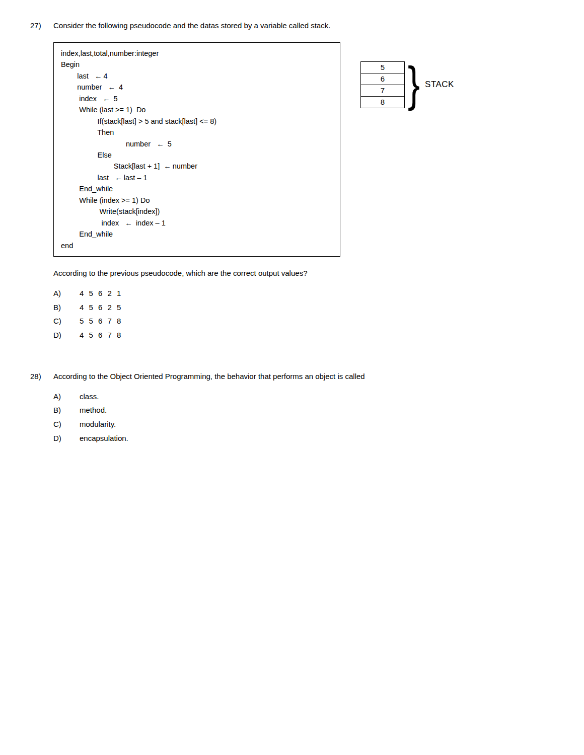27)
Consider the following pseudocode and the datas stored by a variable called stack.
index,last,total,number:integer Begin last ← 4 number ← 4 index ← 5 While (last >= 1) Do If(stack[last] > 5 and stack[last] <= 8) Then number ← 5 Else Stack[last + 1] ← number last ← last – 1 End_while While (index >= 1) Do Write(stack[index]) index ← index – 1 End_while end
| 5 |
| 6 |
| 7 |
| 8 |
} STACK
According to the previous pseudocode, which are the correct output values?
A) 4 5 6 2 1
B) 4 5 6 2 5
C) 5 5 6 7 8
D) 4 5 6 7 8
28)
According to the Object Oriented Programming, the behavior that performs an object is called
A) class.
B) method.
C) modularity.
D) encapsulation.